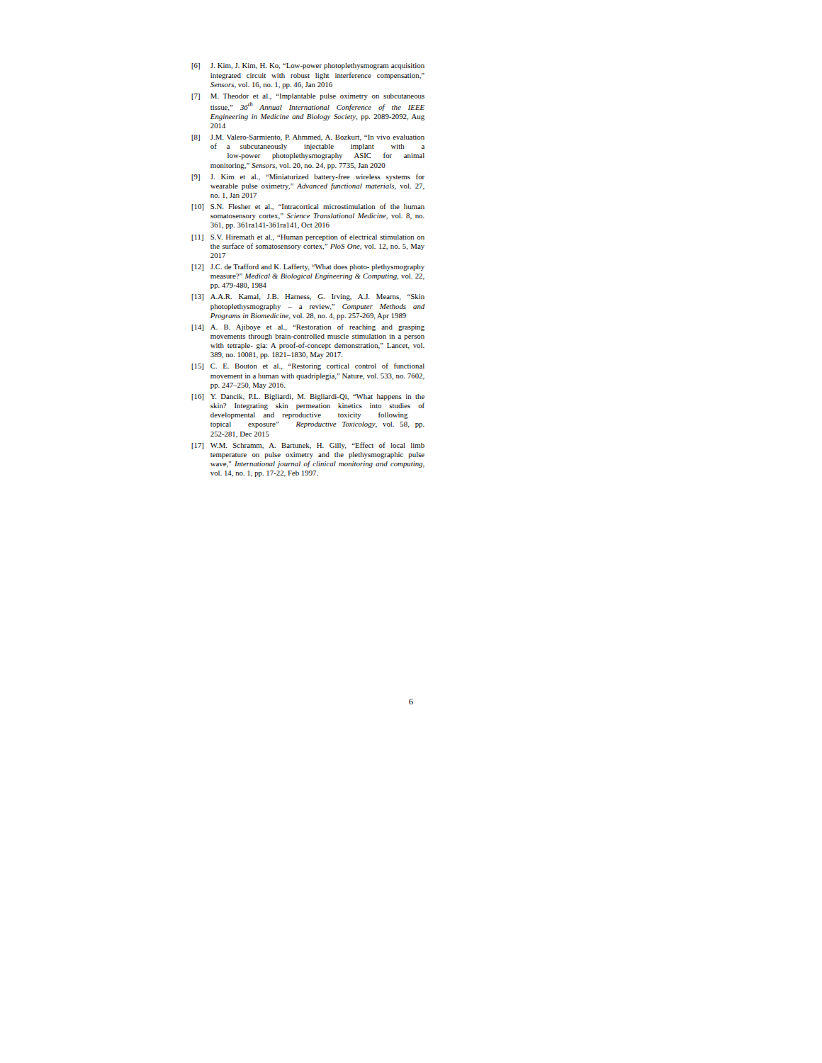[6]
J. Kim, J. Kim, H. Ko, “Low-power photoplethysmogram acquisition integrated circuit with robust light interference compensation,” Sensors, vol. 16, no. 1, pp. 46, Jan 2016
[7]
M. Theodor et al., “Implantable pulse oximetry on subcutaneous tissue,” 36th Annual International Conference of the IEEE Engineering in Medicine and Biology Society, pp. 2089-2092, Aug 2014
[8]
J.M. Valero-Sarmiento, P. Ahmmed, A. Bozkurt, “In vivo evaluation of a subcutaneously injectable implant with a low-power photoplethysmography ASIC for animal monitoring,” Sensors, vol. 20, no. 24, pp. 7735, Jan 2020
[9]
J. Kim et al., “Miniaturized battery-free wireless systems for wearable pulse oximetry,” Advanced functional materials, vol. 27, no. 1, Jan 2017
[10]
S.N. Flesher et al., “Intracortical microstimulation of the human somatosensory cortex,” Science Translational Medicine, vol. 8, no. 361, pp. 361ra141-361ra141, Oct 2016
[11]
S.V. Hiremath et al., “Human perception of electrical stimulation on the surface of somatosensory cortex,” PloS One, vol. 12, no. 5, May 2017
[12]
J.C. de Trafford and K. Lafferty, “What does photo- plethysmography measure?” Medical & Biological Engineering & Computing, vol. 22, pp. 479-480, 1984
[13]
A.A.R. Kamal, J.B. Harness, G. Irving, A.J. Mearns, “Skin photoplethysmography – a review,” Computer Methods and Programs in Biomedicine, vol. 28, no. 4, pp. 257-269, Apr 1989
[14]
A. B. Ajiboye et al., “Restoration of reaching and grasping movements through brain-controlled muscle stimulation in a person with tetraple- gia: A proof-of-concept demonstration,” Lancet, vol. 389, no. 10081, pp. 1821–1830, May 2017.
[15]
C. E. Bouton et al., “Restoring cortical control of functional movement in a human with quadriplegia,” Nature, vol. 533, no. 7602, pp. 247–250, May 2016.
[16]
Y. Dancik, P.L. Bigliardi, M. Bigliardi-Qi, “What happens in the skin? Integrating skin permeation kinetics into studies of developmental and reproductive toxicity following topical exposure” Reproductive Toxicology, vol. 58, pp. 252-281, Dec 2015
[17]
W.M. Schramm, A. Bartunek, H. Gilly, “Effect of local limb temperature on pulse oximetry and the plethysmographic pulse wave," International journal of clinical monitoring and computing, vol. 14, no. 1, pp. 17-22, Feb 1997.
6